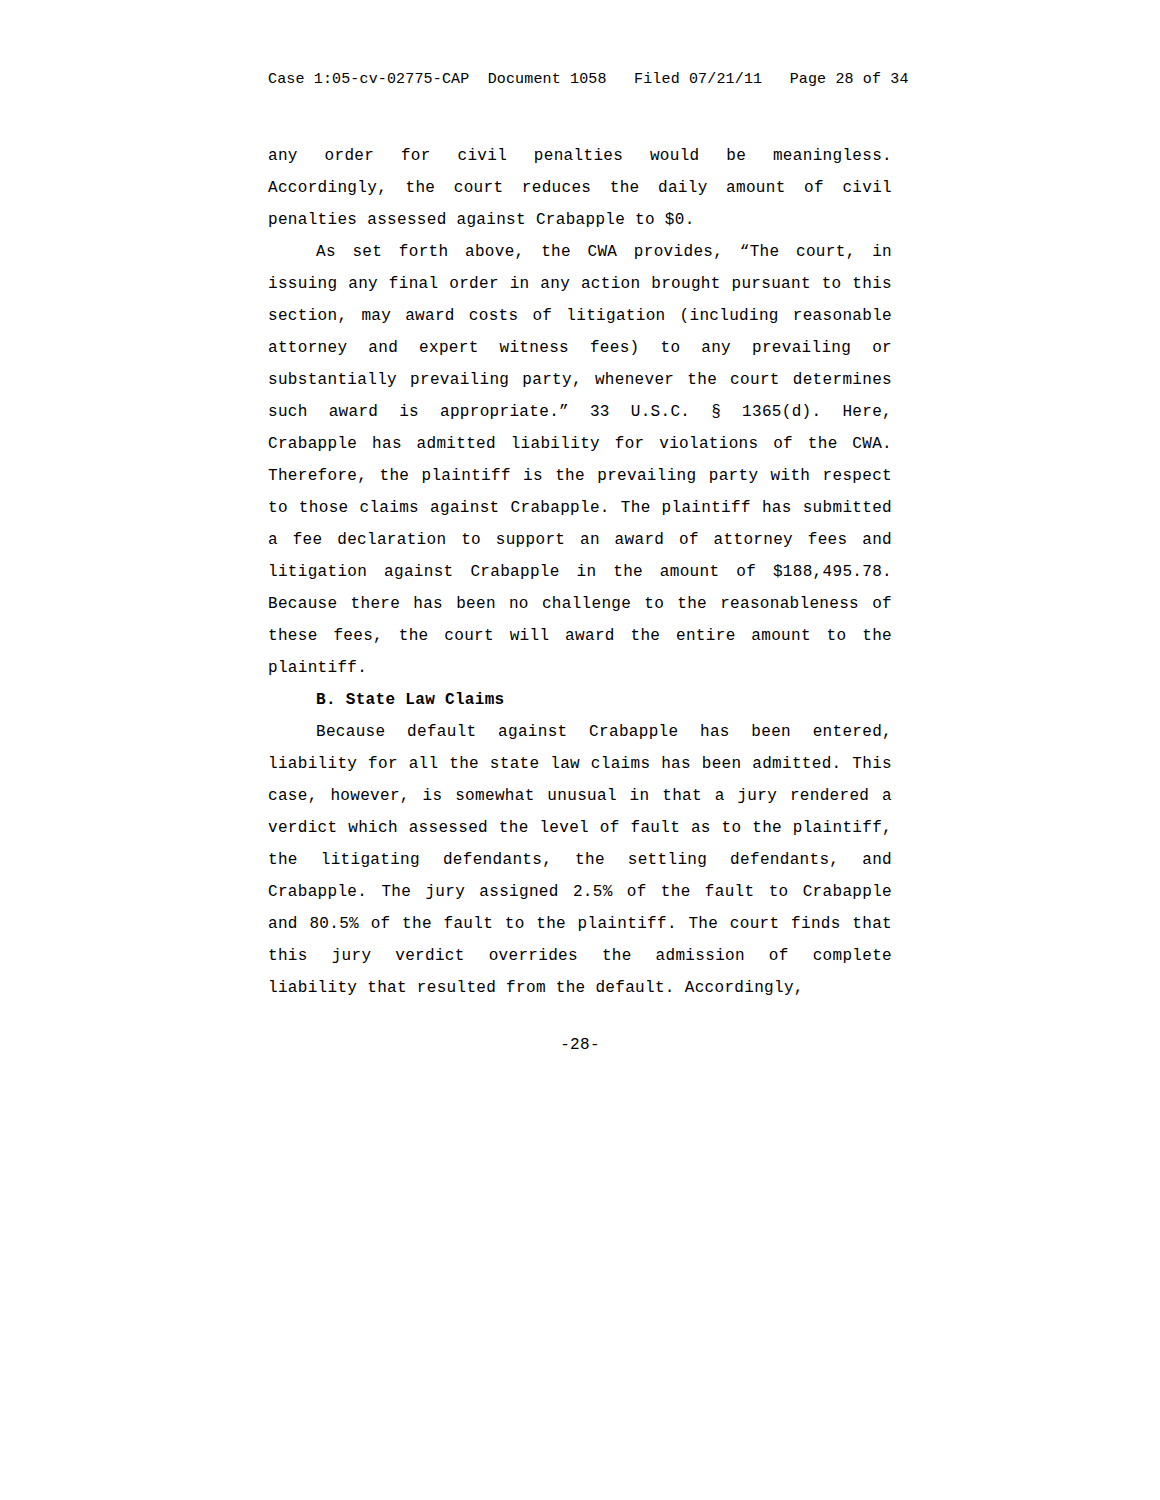Case 1:05-cv-02775-CAP Document 1058 Filed 07/21/11 Page 28 of 34
any order for civil penalties would be meaningless. Accordingly, the court reduces the daily amount of civil penalties assessed against Crabapple to $0.
As set forth above, the CWA provides, “The court, in issuing any final order in any action brought pursuant to this section, may award costs of litigation (including reasonable attorney and expert witness fees) to any prevailing or substantially prevailing party, whenever the court determines such award is appropriate.” 33 U.S.C. § 1365(d). Here, Crabapple has admitted liability for violations of the CWA. Therefore, the plaintiff is the prevailing party with respect to those claims against Crabapple. The plaintiff has submitted a fee declaration to support an award of attorney fees and litigation against Crabapple in the amount of $188,495.78. Because there has been no challenge to the reasonableness of these fees, the court will award the entire amount to the plaintiff.
B. State Law Claims
Because default against Crabapple has been entered, liability for all the state law claims has been admitted. This case, however, is somewhat unusual in that a jury rendered a verdict which assessed the level of fault as to the plaintiff, the litigating defendants, the settling defendants, and Crabapple. The jury assigned 2.5% of the fault to Crabapple and 80.5% of the fault to the plaintiff. The court finds that this jury verdict overrides the admission of complete liability that resulted from the default. Accordingly,
-28-